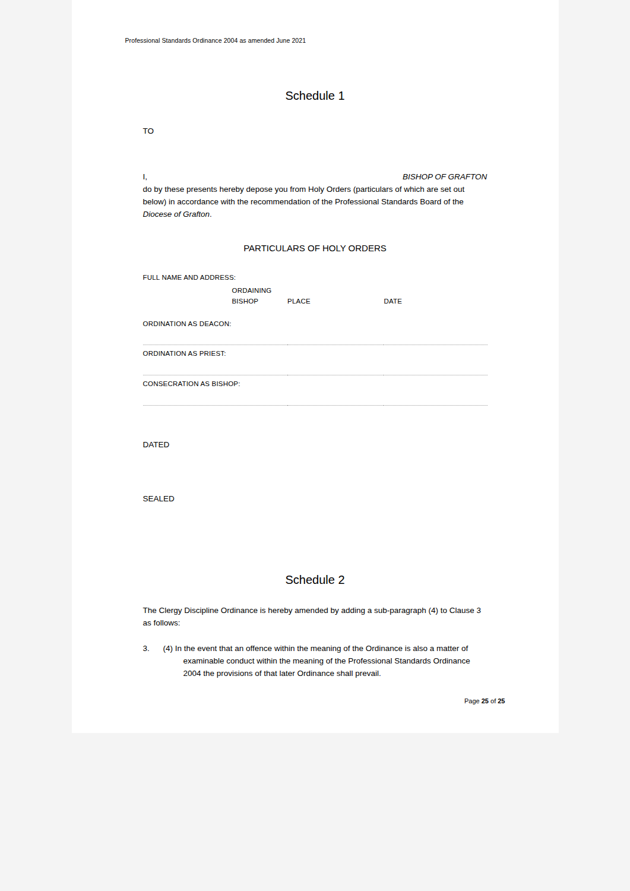Professional Standards Ordinance 2004 as amended June 2021
Schedule 1
TO
I, BISHOP OF GRAFTON do by these presents hereby depose you from Holy Orders (particulars of which are set out below) in accordance with the recommendation of the Professional Standards Board of the Diocese of Grafton.
PARTICULARS OF HOLY ORDERS
FULL NAME AND ADDRESS:
| ORDAINING BISHOP | PLACE | DATE |
| --- | --- | --- |
| ORDINATION AS DEACON: |
| ORDINATION AS PRIEST: |
| CONSECRATION AS BISHOP: |
DATED
SEALED
Schedule 2
The Clergy Discipline Ordinance is hereby amended by adding a sub-paragraph (4) to Clause 3 as follows:
3. (4) In the event that an offence within the meaning of the Ordinance is also a matter of examinable conduct within the meaning of the Professional Standards Ordinance 2004 the provisions of that later Ordinance shall prevail.
Page 25 of 25